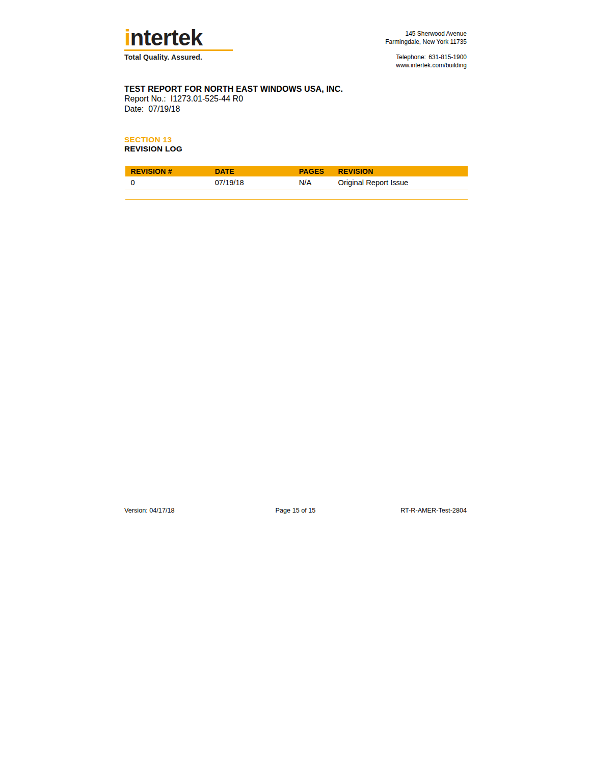intertek
Total Quality. Assured.
145 Sherwood Avenue
Farmingdale, New York 11735
Telephone: 631-815-1900
www.intertek.com/building
TEST REPORT FOR NORTH EAST WINDOWS USA, INC.
Report No.: I1273.01-525-44 R0
Date: 07/19/18
SECTION 13
REVISION LOG
| REVISION # | DATE | PAGES | REVISION |
| --- | --- | --- | --- |
| 0 | 07/19/18 | N/A | Original Report Issue |
Version: 04/17/18
Page 15 of 15
RT-R-AMER-Test-2804